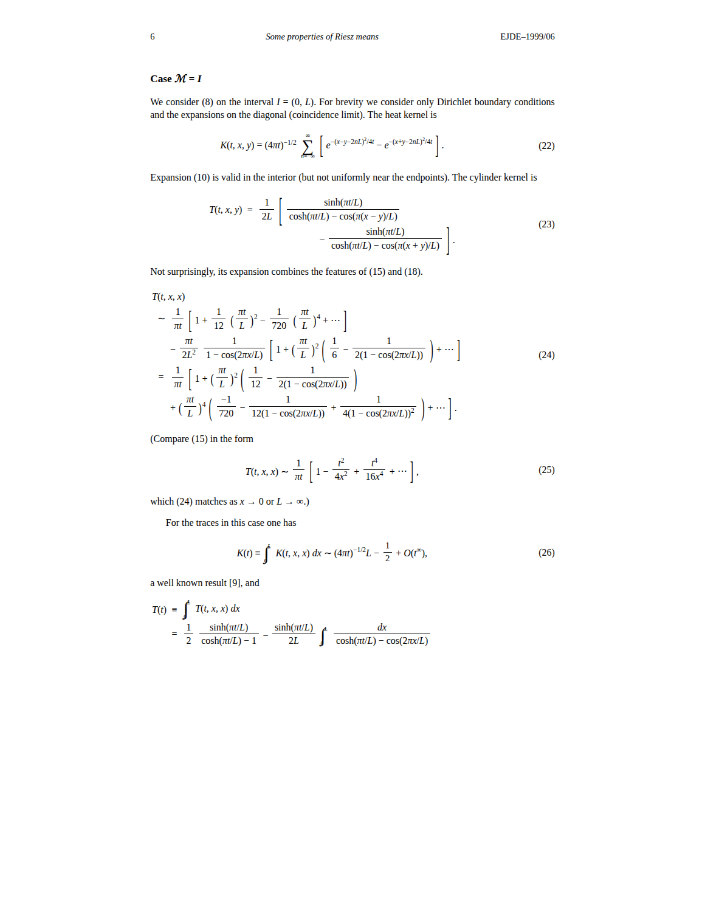6
Some properties of Riesz means
EJDE–1999/06
Case ℳ = I
We consider (8) on the interval I = (0, L). For brevity we consider only Dirichlet boundary conditions and the expansions on the diagonal (coincidence limit). The heat kernel is
K(t, x, y) = (4πt)−1/2 ∞∑n=−∞ [ e−(x−y−2nL)2/4t − e−(x+y−2nL)2/4t ] .
(22)
Expansion (10) is valid in the interior (but not uniformly near the endpoints). The cylinder kernel is
| T ( t , x , y ) | = | 1 2 L [ sinh( πt / L ) cosh( πt / L ) − cos( π ( x − y )/ L ) |
| | | − sinh( πt / L ) cosh( πt / L ) − cos( π ( x + y )/ L ) ] . |
(23)
Not surprisingly, its expansion combines the features of (15) and (18).
| T ( t , x , x ) |
| | ∼ | 1 πt [ 1 + 1 12 ( πt L ) 2 − 1 720 ( πt L ) 4 + ] |
| | | − πt 2 L 2 1 1 − cos(2 πx / L ) [ 1 + ( πt L ) 2 ( 1 6 − 1 2(1 − cos(2 πx / L )) ) + ] |
| | = | 1 πt [ 1 + ( πt L ) 2 ( 1 12 − 1 2(1 − cos(2 πx / L )) ) |
| | | + ( πt L ) 4 ( −1 720 − 1 12(1 − cos(2 πx / L )) + 1 4(1 − cos(2 πx / L )) 2 ) + ] . |
(24)
(Compare (15) in the form
T(t, x, x) ∼ 1 πt [ 1 − t24x2 + t416x4 + ] ,
(25)
which (24) matches as x → 0 or L → ∞.)
For the traces in this case one has
K(t) ≡ L∫0 K(t, x, x) dx ∼ (4πt)−1/2L − 12 + O(t∞),
(26)
a well known result [9], and
| T ( t ) | ≡ | L ∫ 0 T ( t , x , x ) dx |
| | = | 1 2 sinh( πt / L ) cosh( πt / L ) − 1 − sinh( πt / L ) 2 L L ∫ 0 dx cosh( πt / L ) − cos(2 πx / L ) |